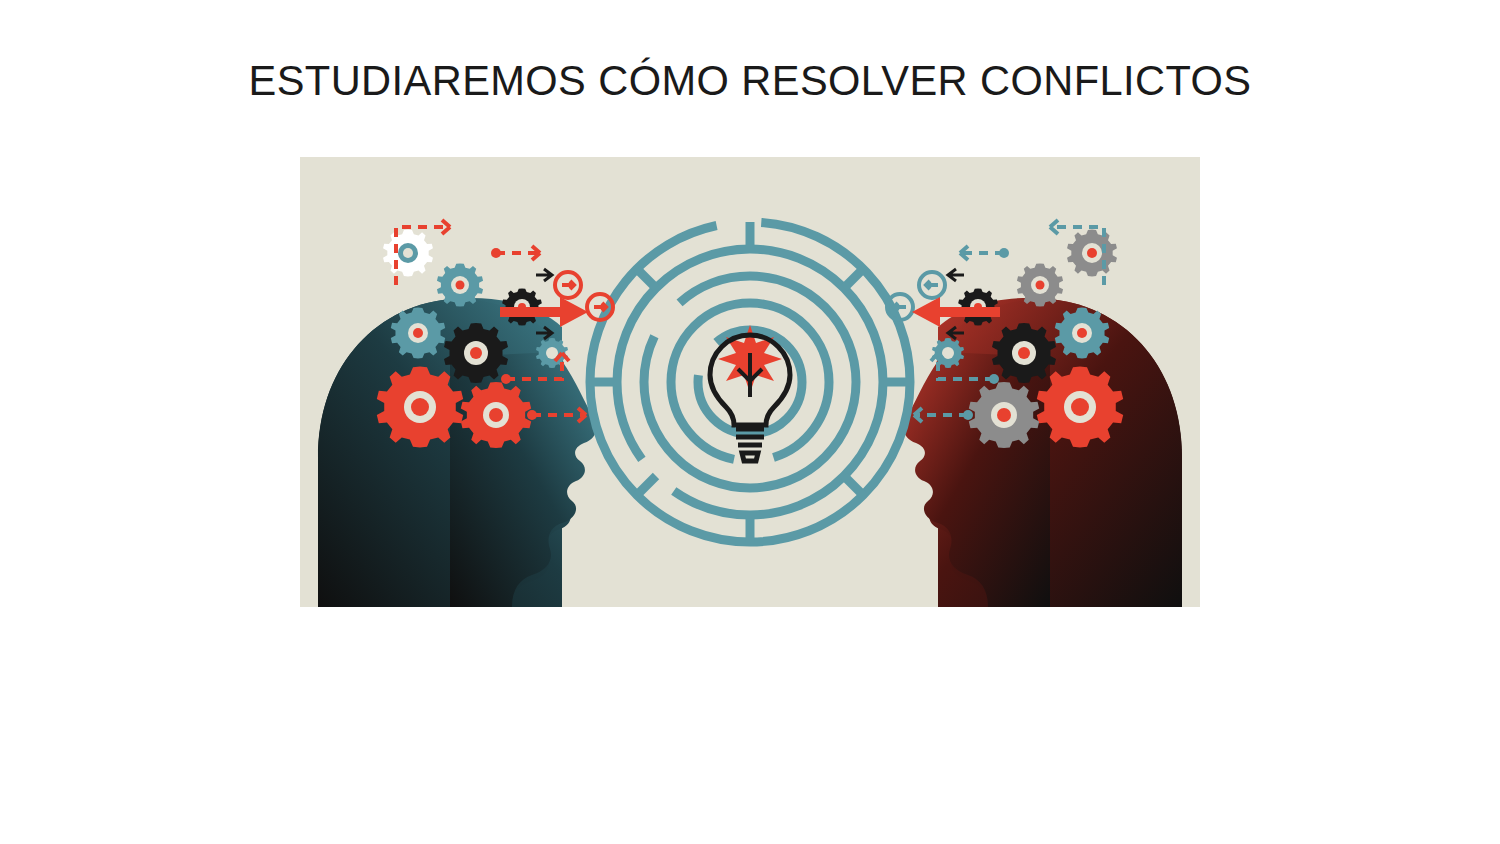ESTUDIAREMOS CÓMO RESOLVER CONFLICTOS
Dos cabezas humanas enfrentadas con engranajes y un laberinto con una bombilla en el centro Ilustración conceptual: dos siluetas de cabezas, una en tonos azul verdoso y otra en tonos rojos, se miran de frente. De cada cabeza salen engranajes y flechas que conducen hacia un laberinto circular en cuyo centro brilla una bombilla, simbolizando la resolución conjunta de conflictos mediante ideas.
Dos mentes colaborando para encontrar la idea que resuelve el conflicto.